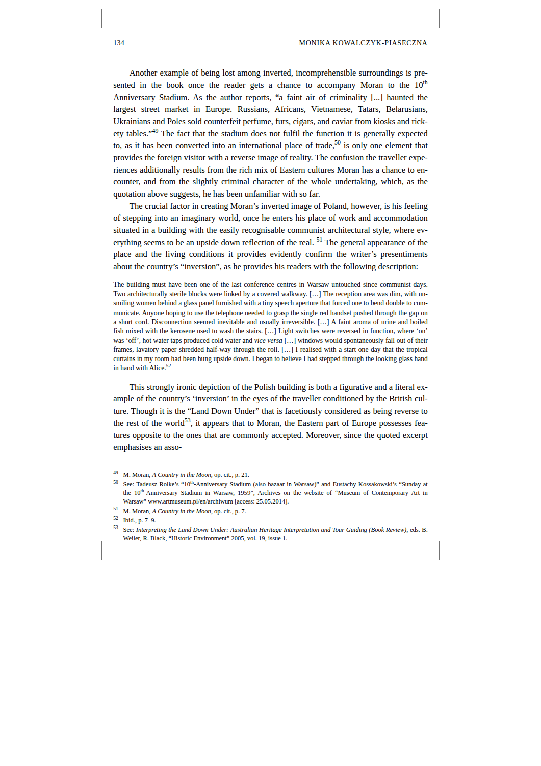134 Monika Kowalczyk-Piaseczna
Another example of being lost among inverted, incomprehensible surroundings is presented in the book once the reader gets a chance to accompany Moran to the 10th Anniversary Stadium. As the author reports, “a faint air of criminality [...] haunted the largest street market in Europe. Russians, Africans, Vietnamese, Tatars, Belarusians, Ukrainians and Poles sold counterfeit perfume, furs, cigars, and caviar from kiosks and rickety tables.”49 The fact that the stadium does not fulfil the function it is generally expected to, as it has been converted into an international place of trade,50 is only one element that provides the foreign visitor with a reverse image of reality. The confusion the traveller experiences additionally results from the rich mix of Eastern cultures Moran has a chance to encounter, and from the slightly criminal character of the whole undertaking, which, as the quotation above suggests, he has been unfamiliar with so far.
The crucial factor in creating Moran’s inverted image of Poland, however, is his feeling of stepping into an imaginary world, once he enters his place of work and accommodation situated in a building with the easily recognisable communist architectural style, where everything seems to be an upside down reflection of the real. 51 The general appearance of the place and the living conditions it provides evidently confirm the writer’s presentiments about the country’s “inversion”, as he provides his readers with the following description:
The building must have been one of the last conference centres in Warsaw untouched since communist days. Two architecturally sterile blocks were linked by a covered walkway. […] The reception area was dim, with unsmiling women behind a glass panel furnished with a tiny speech aperture that forced one to bend double to communicate. Anyone hoping to use the telephone needed to grasp the single red handset pushed through the gap on a short cord. Disconnection seemed inevitable and usually irreversible. […] A faint aroma of urine and boiled fish mixed with the kerosene used to wash the stairs. […] Light switches were reversed in function, where ‘on’ was ‘off’, hot water taps produced cold water and vice versa […] windows would spontaneously fall out of their frames, lavatory paper shredded half-way through the roll. […] I realised with a start one day that the tropical curtains in my room had been hung upside down. I began to believe I had stepped through the looking glass hand in hand with Alice.52
This strongly ironic depiction of the Polish building is both a figurative and a literal example of the country’s ‘inversion’ in the eyes of the traveller conditioned by the British culture. Though it is the “Land Down Under” that is facetiously considered as being reverse to the rest of the world53, it appears that to Moran, the Eastern part of Europe possesses features opposite to the ones that are commonly accepted. Moreover, since the quoted excerpt emphasises an asso-
M. Moran, A Country in the Moon, op. cit., p. 21.
See: Tadeusz Rolke’s “10th-Anniversary Stadium (also bazaar in Warsaw)” and Eustachy Kossakowski’s “Sunday at the 10th-Anniversary Stadium in Warsaw, 1959”, Archives on the website of “Museum of Contemporary Art in Warsaw” www.artmuseum.pl/en/archiwum [access: 25.05.2014].
M. Moran, A Country in the Moon, op. cit., p. 7.
Ibid., p. 7–9.
See: Interpreting the Land Down Under: Australian Heritage Interpretation and Tour Guiding (Book Review), eds. B. Weiler, R. Black, “Historic Environment” 2005, vol. 19, issue 1.